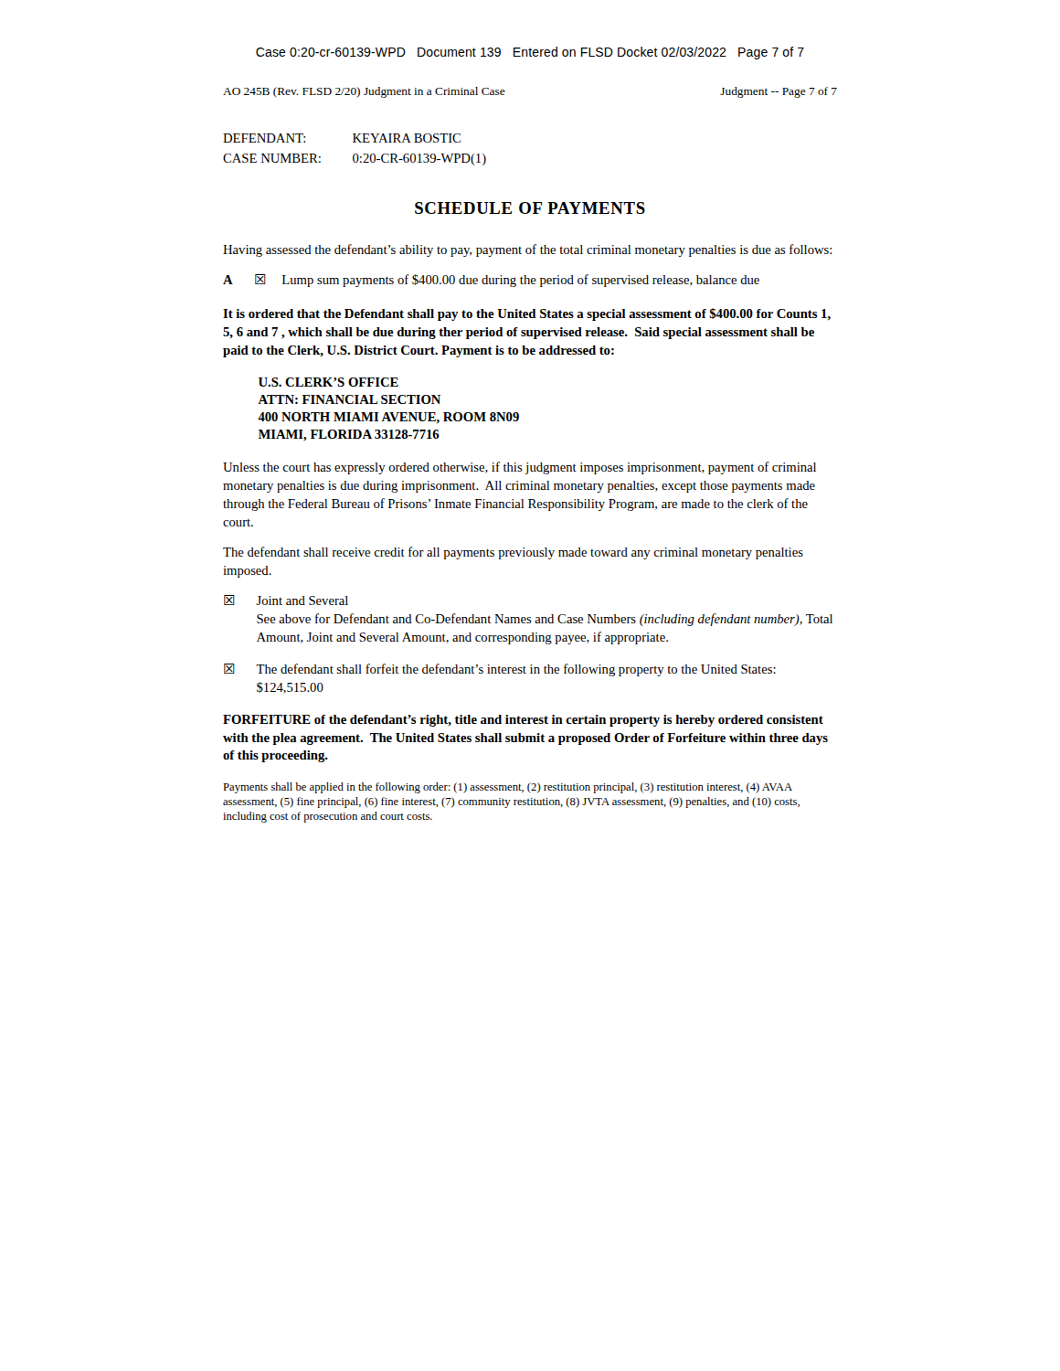Case 0:20-cr-60139-WPD Document 139 Entered on FLSD Docket 02/03/2022 Page 7 of 7
AO 245B (Rev. FLSD 2/20) Judgment in a Criminal Case
Judgment -- Page 7 of 7
| DEFENDANT: | KEYAIRA BOSTIC |
| CASE NUMBER: | 0:20-CR-60139-WPD(1) |
SCHEDULE OF PAYMENTS
Having assessed the defendant’s ability to pay, payment of the total criminal monetary penalties is due as follows:
A
☒
Lump sum payments of $400.00 due during the period of supervised release, balance due
It is ordered that the Defendant shall pay to the United States a special assessment of $400.00 for Counts 1, 5, 6 and 7 , which shall be due during ther period of supervised release. Said special assessment shall be paid to the Clerk, U.S. District Court. Payment is to be addressed to:
U.S. CLERK’S OFFICE
ATTN: FINANCIAL SECTION
400 NORTH MIAMI AVENUE, ROOM 8N09
MIAMI, FLORIDA 33128-7716
Unless the court has expressly ordered otherwise, if this judgment imposes imprisonment, payment of criminal monetary penalties is due during imprisonment. All criminal monetary penalties, except those payments made through the Federal Bureau of Prisons’ Inmate Financial Responsibility Program, are made to the clerk of the court.
The defendant shall receive credit for all payments previously made toward any criminal monetary penalties imposed.
☒
Joint and Several
See above for Defendant and Co-Defendant Names and Case Numbers (including defendant number), Total Amount, Joint and Several Amount, and corresponding payee, if appropriate.
☒
The defendant shall forfeit the defendant’s interest in the following property to the United States:
$124,515.00
FORFEITURE of the defendant’s right, title and interest in certain property is hereby ordered consistent with the plea agreement. The United States shall submit a proposed Order of Forfeiture within three days of this proceeding.
Payments shall be applied in the following order: (1) assessment, (2) restitution principal, (3) restitution interest, (4) AVAA assessment, (5) fine principal, (6) fine interest, (7) community restitution, (8) JVTA assessment, (9) penalties, and (10) costs, including cost of prosecution and court costs.